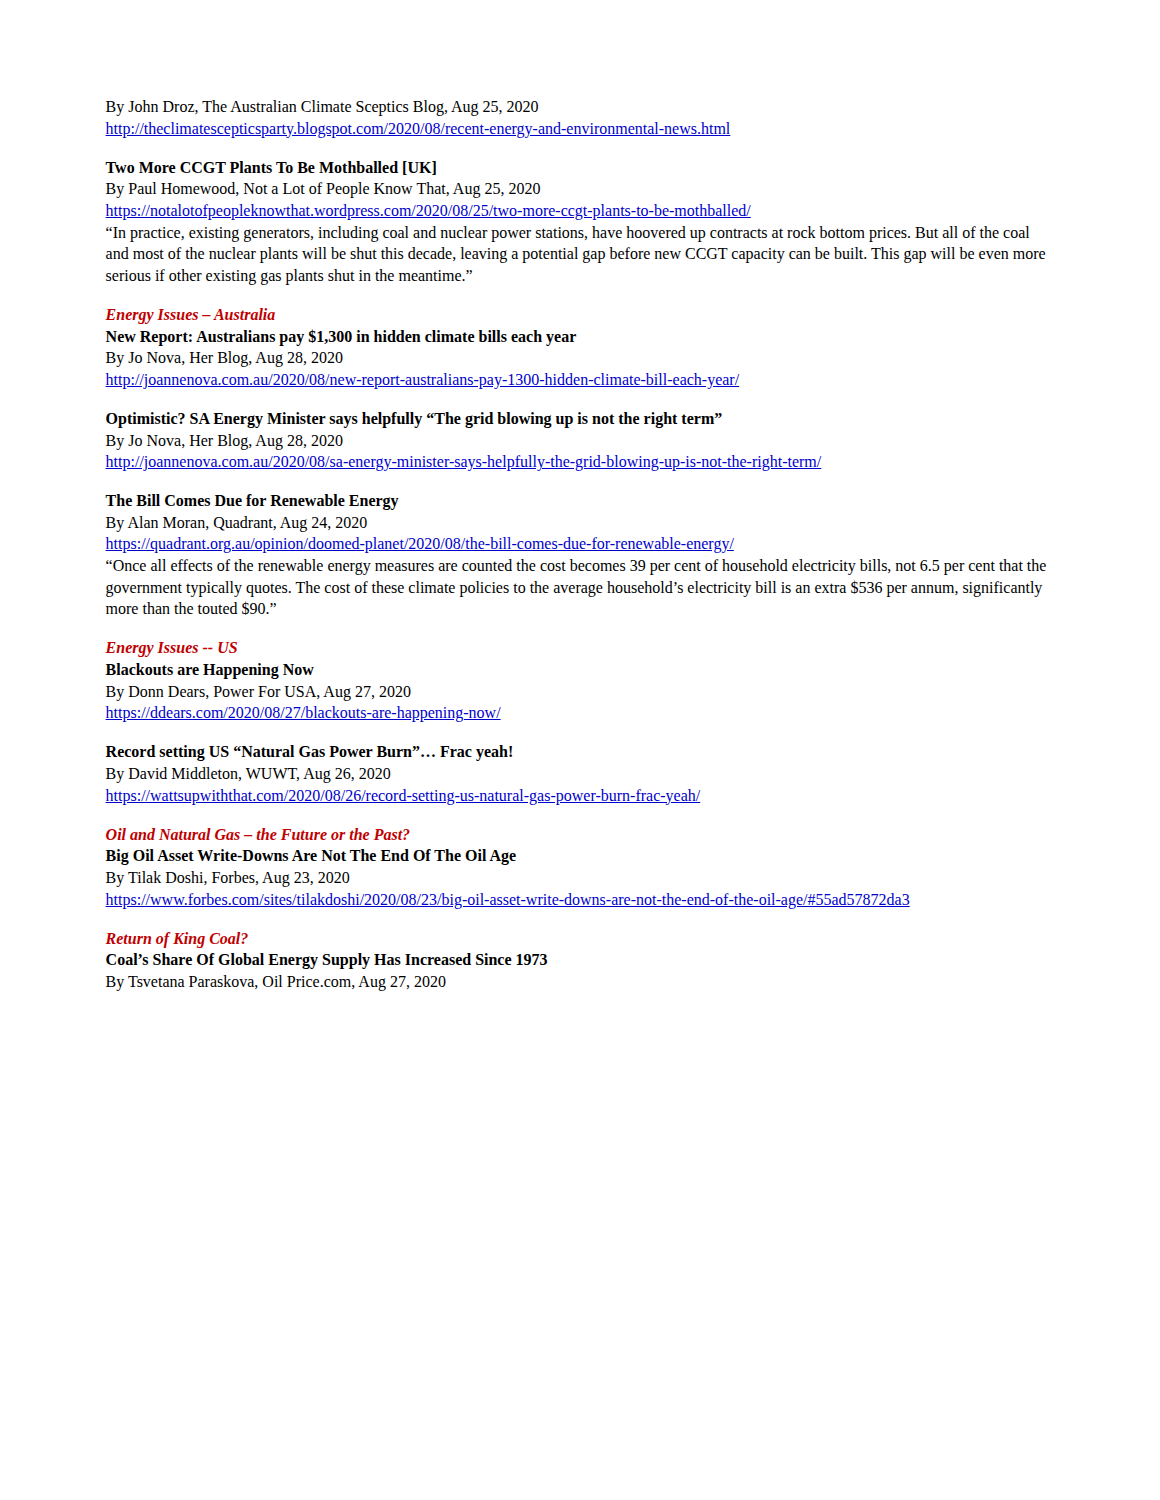By John Droz, The Australian Climate Sceptics Blog, Aug 25, 2020
http://theclimatescepticsparty.blogspot.com/2020/08/recent-energy-and-environmental-news.html
Two More CCGT Plants To Be Mothballed [UK]
By Paul Homewood, Not a Lot of People Know That, Aug 25, 2020
https://notalotofpeopleknowthat.wordpress.com/2020/08/25/two-more-ccgt-plants-to-be-mothballed/
“In practice, existing generators, including coal and nuclear power stations, have hoovered up contracts at rock bottom prices. But all of the coal and most of the nuclear plants will be shut this decade, leaving a potential gap before new CCGT capacity can be built. This gap will be even more serious if other existing gas plants shut in the meantime.”
Energy Issues – Australia
New Report: Australians pay $1,300 in hidden climate bills each year
By Jo Nova, Her Blog, Aug 28, 2020
http://joannenova.com.au/2020/08/new-report-australians-pay-1300-hidden-climate-bill-each-year/
Optimistic? SA Energy Minister says helpfully “The grid blowing up is not the right term”
By Jo Nova, Her Blog, Aug 28, 2020
http://joannenova.com.au/2020/08/sa-energy-minister-says-helpfully-the-grid-blowing-up-is-not-the-right-term/
The Bill Comes Due for Renewable Energy
By Alan Moran, Quadrant, Aug 24, 2020
https://quadrant.org.au/opinion/doomed-planet/2020/08/the-bill-comes-due-for-renewable-energy/
“Once all effects of the renewable energy measures are counted the cost becomes 39 per cent of household electricity bills, not 6.5 per cent that the government typically quotes. The cost of these climate policies to the average household’s electricity bill is an extra $536 per annum, significantly more than the touted $90.”
Energy Issues -- US
Blackouts are Happening Now
By Donn Dears, Power For USA, Aug 27, 2020
https://ddears.com/2020/08/27/blackouts-are-happening-now/
Record setting US “Natural Gas Power Burn”… Frac yeah!
By David Middleton, WUWT, Aug 26, 2020
https://wattsupwiththat.com/2020/08/26/record-setting-us-natural-gas-power-burn-frac-yeah/
Oil and Natural Gas – the Future or the Past?
Big Oil Asset Write-Downs Are Not The End Of The Oil Age
By Tilak Doshi, Forbes, Aug 23, 2020
https://www.forbes.com/sites/tilakdoshi/2020/08/23/big-oil-asset-write-downs-are-not-the-end-of-the-oil-age/#55ad57872da3
Return of King Coal?
Coal’s Share Of Global Energy Supply Has Increased Since 1973
By Tsvetana Paraskova, Oil Price.com, Aug 27, 2020